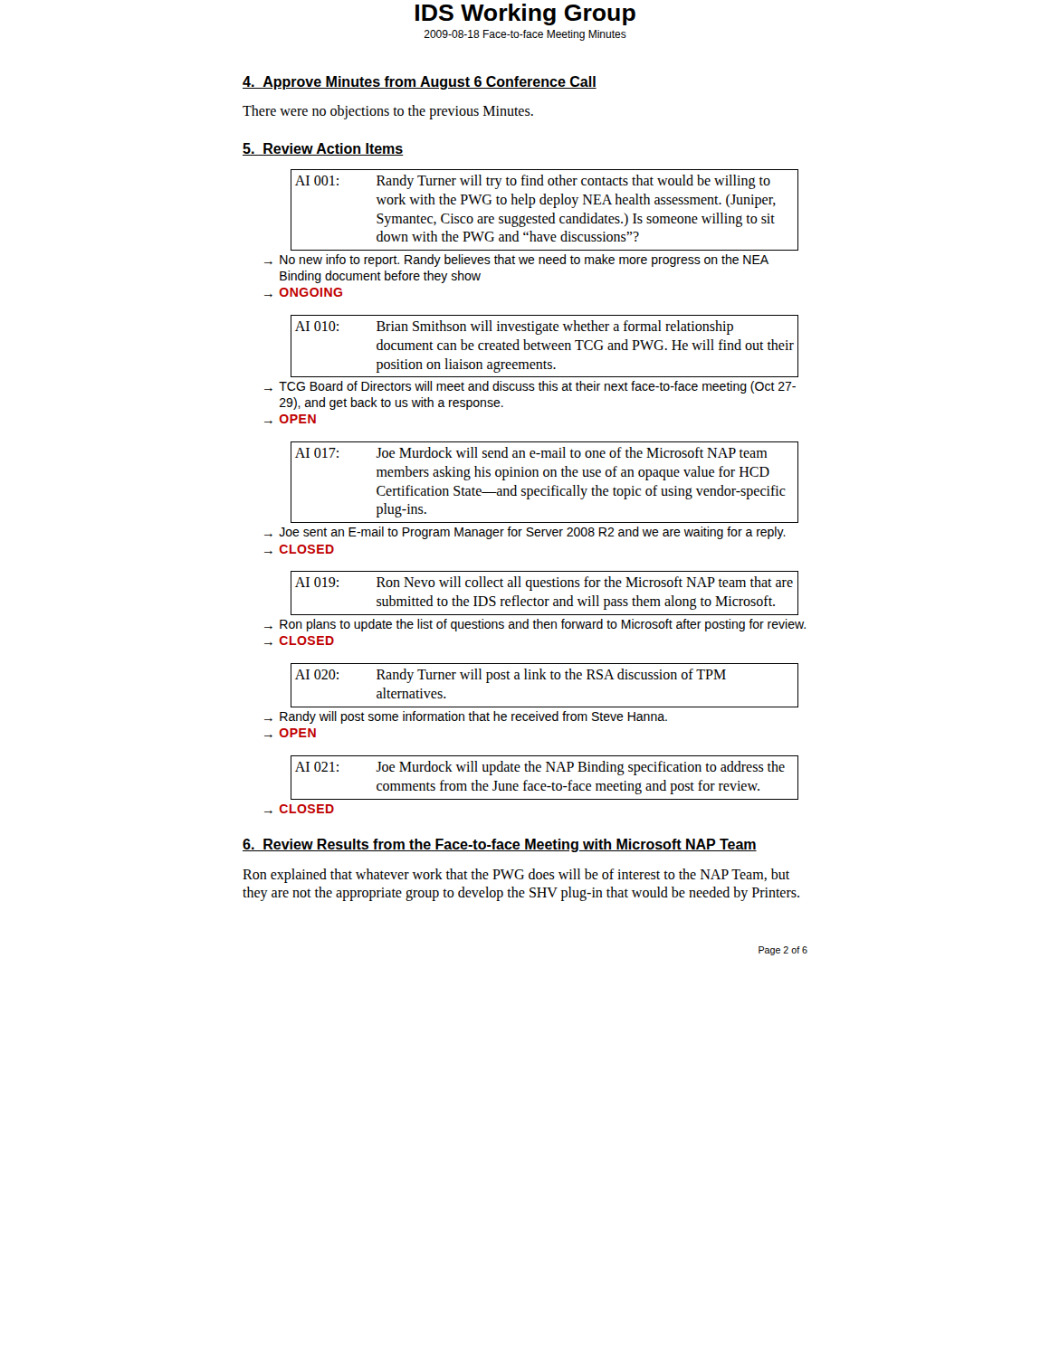IDS Working Group
2009-08-18 Face-to-face Meeting Minutes
4. Approve Minutes from August 6 Conference Call
There were no objections to the previous Minutes.
5. Review Action Items
| AI 001: | Randy Turner will try to find other contacts that would be willing to work with the PWG to help deploy NEA health assessment. (Juniper, Symantec, Cisco are suggested candidates.) Is someone willing to sit down with the PWG and “have discussions”? |
No new info to report. Randy believes that we need to make more progress on the NEA Binding document before they show
ONGOING
| AI 010: | Brian Smithson will investigate whether a formal relationship document can be created between TCG and PWG. He will find out their position on liaison agreements. |
TCG Board of Directors will meet and discuss this at their next face-to-face meeting (Oct 27-29), and get back to us with a response.
OPEN
| AI 017: | Joe Murdock will send an e-mail to one of the Microsoft NAP team members asking his opinion on the use of an opaque value for HCD Certification State—and specifically the topic of using vendor-specific plug-ins. |
Joe sent an E-mail to Program Manager for Server 2008 R2 and we are waiting for a reply.
CLOSED
| AI 019: | Ron Nevo will collect all questions for the Microsoft NAP team that are submitted to the IDS reflector and will pass them along to Microsoft. |
Ron plans to update the list of questions and then forward to Microsoft after posting for review.
CLOSED
| AI 020: | Randy Turner will post a link to the RSA discussion of TPM alternatives. |
Randy will post some information that he received from Steve Hanna.
OPEN
| AI 021: | Joe Murdock will update the NAP Binding specification to address the comments from the June face-to-face meeting and post for review. |
CLOSED
6. Review Results from the Face-to-face Meeting with Microsoft NAP Team
Ron explained that whatever work that the PWG does will be of interest to the NAP Team, but they are not the appropriate group to develop the SHV plug-in that would be needed by Printers.
Page 2 of 6